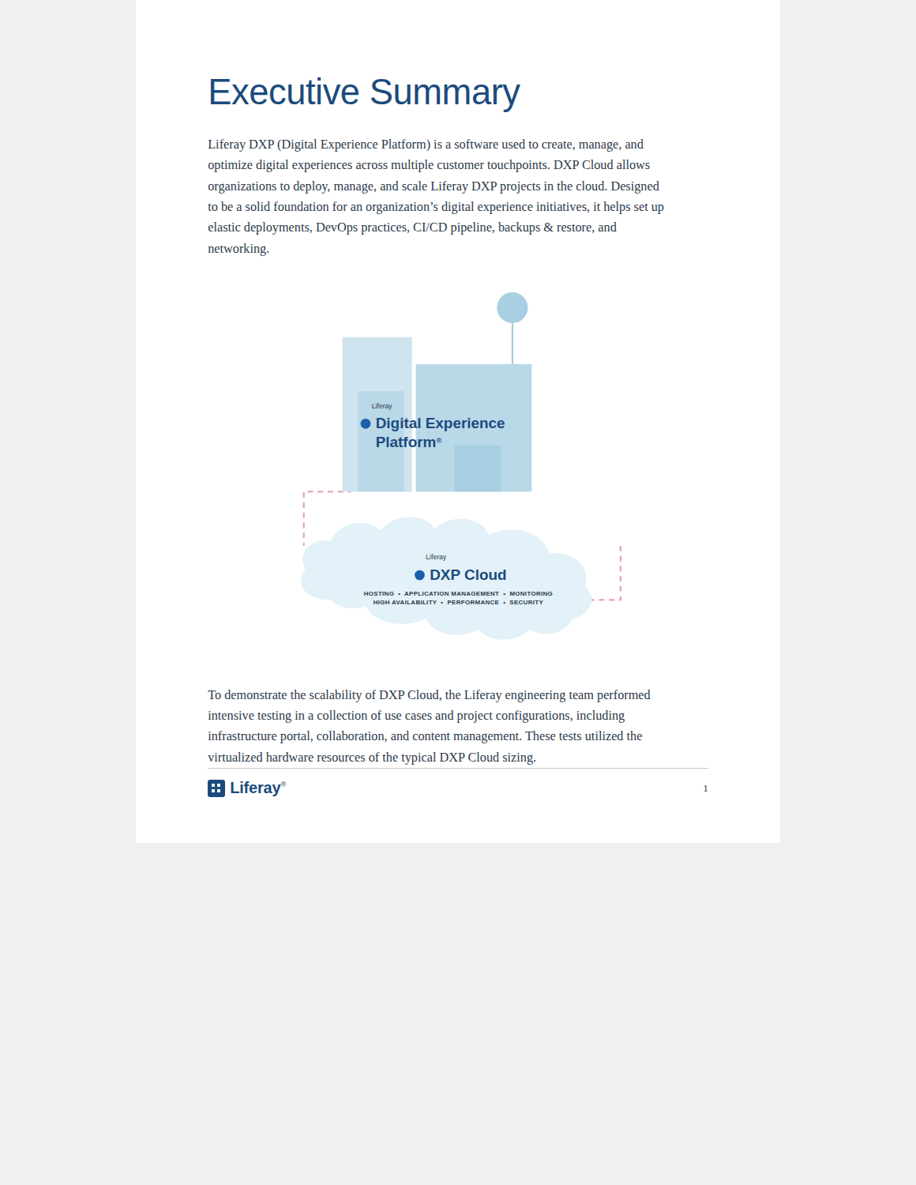Executive Summary
Liferay DXP (Digital Experience Platform) is a software used to create, manage, and optimize digital experiences across multiple customer touchpoints. DXP Cloud allows organizations to deploy, manage, and scale Liferay DXP projects in the cloud. Designed to be a solid foundation for an organization’s digital experience initiatives, it helps set up elastic deployments, DevOps practices, CI/CD pipeline, backups & restore, and networking.
Liferay Digital Experience Platform® Liferay DXP Cloud HOSTING • APPLICATION MANAGEMENT • MONITORING HIGH AVAILABILITY • PERFORMANCE • SECURITY
To demonstrate the scalability of DXP Cloud, the Liferay engineering team performed intensive testing in a collection of use cases and project configurations, including infrastructure portal, collaboration, and content management. These tests utilized the virtualized hardware resources of the typical DXP Cloud sizing.
Liferay®
1